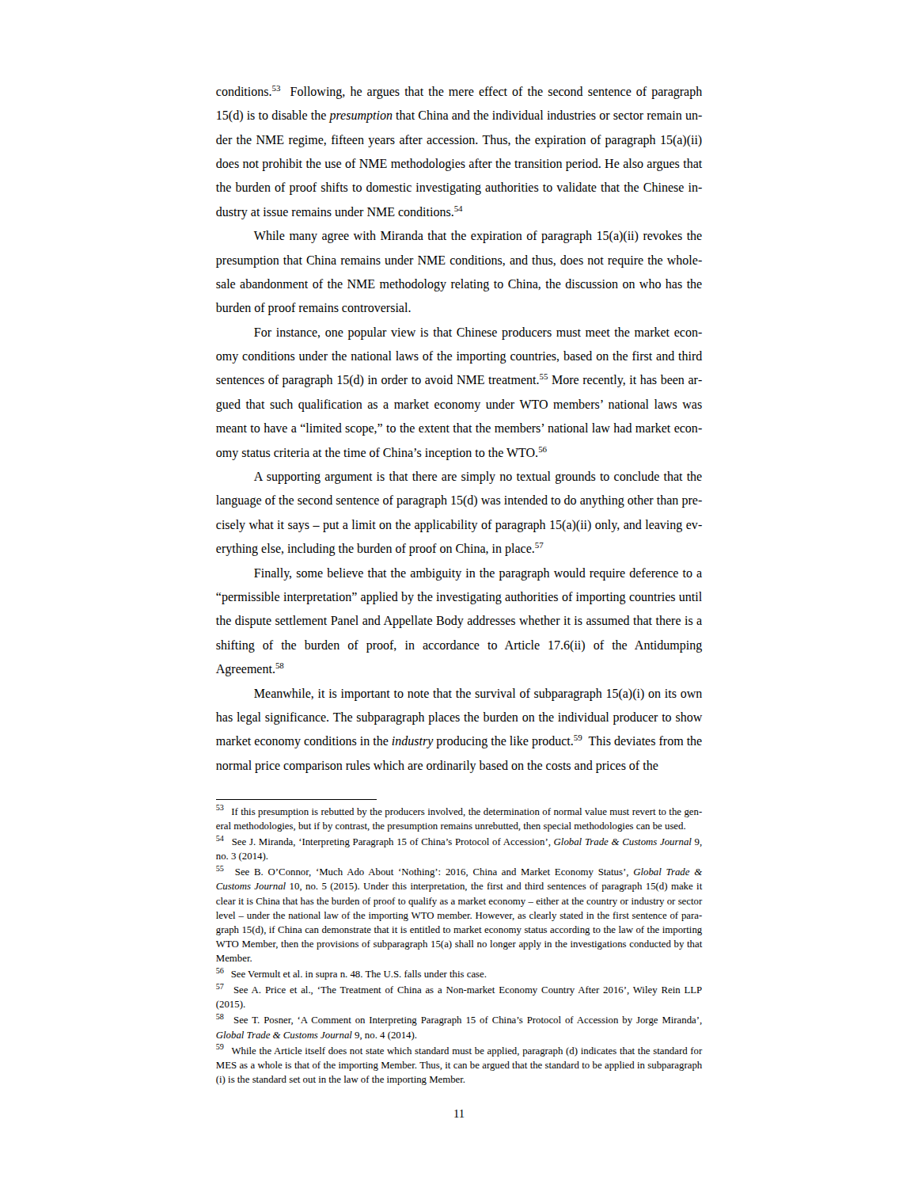conditions.53 Following, he argues that the mere effect of the second sentence of paragraph 15(d) is to disable the presumption that China and the individual industries or sector remain under the NME regime, fifteen years after accession. Thus, the expiration of paragraph 15(a)(ii) does not prohibit the use of NME methodologies after the transition period. He also argues that the burden of proof shifts to domestic investigating authorities to validate that the Chinese industry at issue remains under NME conditions.54
While many agree with Miranda that the expiration of paragraph 15(a)(ii) revokes the presumption that China remains under NME conditions, and thus, does not require the wholesale abandonment of the NME methodology relating to China, the discussion on who has the burden of proof remains controversial.
For instance, one popular view is that Chinese producers must meet the market economy conditions under the national laws of the importing countries, based on the first and third sentences of paragraph 15(d) in order to avoid NME treatment.55 More recently, it has been argued that such qualification as a market economy under WTO members’ national laws was meant to have a “limited scope,” to the extent that the members’ national law had market economy status criteria at the time of China’s inception to the WTO.56
A supporting argument is that there are simply no textual grounds to conclude that the language of the second sentence of paragraph 15(d) was intended to do anything other than precisely what it says – put a limit on the applicability of paragraph 15(a)(ii) only, and leaving everything else, including the burden of proof on China, in place.57
Finally, some believe that the ambiguity in the paragraph would require deference to a “permissible interpretation” applied by the investigating authorities of importing countries until the dispute settlement Panel and Appellate Body addresses whether it is assumed that there is a shifting of the burden of proof, in accordance to Article 17.6(ii) of the Antidumping Agreement.58
Meanwhile, it is important to note that the survival of subparagraph 15(a)(i) on its own has legal significance. The subparagraph places the burden on the individual producer to show market economy conditions in the industry producing the like product.59 This deviates from the normal price comparison rules which are ordinarily based on the costs and prices of the
53 If this presumption is rebutted by the producers involved, the determination of normal value must revert to the general methodologies, but if by contrast, the presumption remains unrebutted, then special methodologies can be used.
54 See J. Miranda, ‘Interpreting Paragraph 15 of China’s Protocol of Accession’, Global Trade & Customs Journal 9, no. 3 (2014).
55 See B. O’Connor, ‘Much Ado About ‘Nothing’: 2016, China and Market Economy Status’, Global Trade & Customs Journal 10, no. 5 (2015). Under this interpretation, the first and third sentences of paragraph 15(d) make it clear it is China that has the burden of proof to qualify as a market economy – either at the country or industry or sector level – under the national law of the importing WTO member. However, as clearly stated in the first sentence of paragraph 15(d), if China can demonstrate that it is entitled to market economy status according to the law of the importing WTO Member, then the provisions of subparagraph 15(a) shall no longer apply in the investigations conducted by that Member.
56 See Vermult et al. in supra n. 48. The U.S. falls under this case.
57 See A. Price et al., ‘The Treatment of China as a Non-market Economy Country After 2016’, Wiley Rein LLP (2015).
58 See T. Posner, ‘A Comment on Interpreting Paragraph 15 of China’s Protocol of Accession by Jorge Miranda’, Global Trade & Customs Journal 9, no. 4 (2014).
59 While the Article itself does not state which standard must be applied, paragraph (d) indicates that the standard for MES as a whole is that of the importing Member. Thus, it can be argued that the standard to be applied in subparagraph (i) is the standard set out in the law of the importing Member.
11